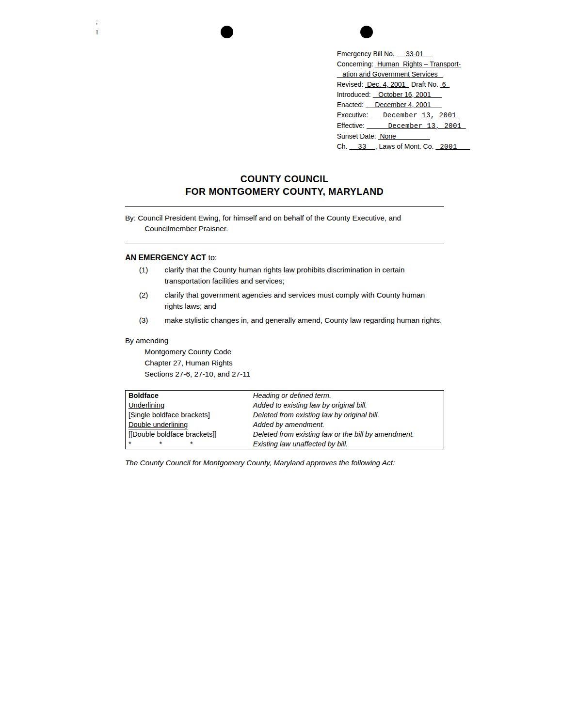. ' ï
Emergency Bill No. 33-01 Concerning: Human Rights – Transport- ation and Government Services Revised: Dec. 4, 2001 Draft No. 6 Introduced: October 16, 2001 Enacted: December 4, 2001 Executive: December 13, 2001 Effective: December 13, 2001 Sunset Date: None Ch. 33 , Laws of Mont. Co. 2001
COUNTY COUNCIL
FOR MONTGOMERY COUNTY, MARYLAND
By: Council President Ewing, for himself and on behalf of the County Executive, and Councilmember Praisner.
AN EMERGENCY ACT to:
(1) clarify that the County human rights law prohibits discrimination in certain transportation facilities and services;
(2) clarify that government agencies and services must comply with County human rights laws; and
(3) make stylistic changes in, and generally amend, County law regarding human rights.
By amending
Montgomery County Code
Chapter 27, Human Rights
Sections 27-6, 27-10, and 27-11
| Boldface | Heading or defined term. |
| Underlining | Added to existing law by original bill. |
| [Single boldface brackets] | Deleted from existing law by original bill. |
| Double underlining | Added by amendment. |
| [[Double boldface brackets]] | Deleted from existing law or the bill by amendment. |
| * * * | Existing law unaffected by bill. |
The County Council for Montgomery County, Maryland approves the following Act: